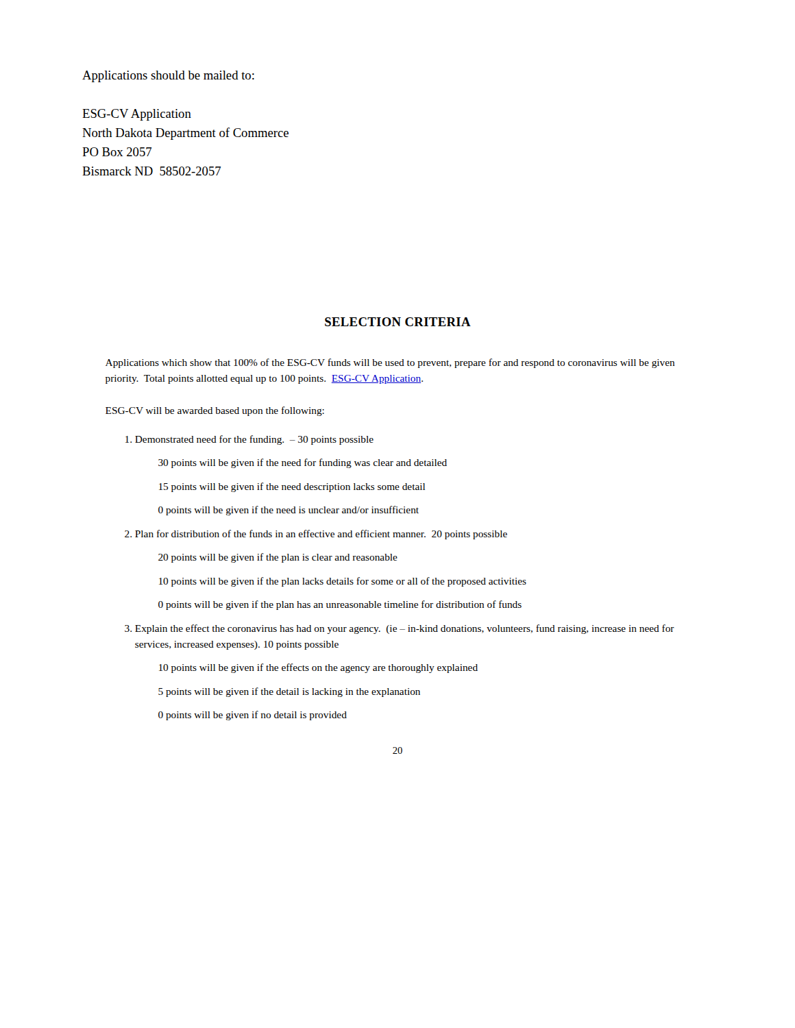Applications should be mailed to:
ESG-CV Application
North Dakota Department of Commerce
PO Box 2057
Bismarck ND 58502-2057
SELECTION CRITERIA
Applications which show that 100% of the ESG-CV funds will be used to prevent, prepare for and respond to coronavirus will be given priority. Total points allotted equal up to 100 points. ESG-CV Application.
ESG-CV will be awarded based upon the following:
Demonstrated need for the funding. – 30 points possible
30 points will be given if the need for funding was clear and detailed
15 points will be given if the need description lacks some detail
0 points will be given if the need is unclear and/or insufficient
Plan for distribution of the funds in an effective and efficient manner. 20 points possible
20 points will be given if the plan is clear and reasonable
10 points will be given if the plan lacks details for some or all of the proposed activities
0 points will be given if the plan has an unreasonable timeline for distribution of funds
Explain the effect the coronavirus has had on your agency. (ie – in-kind donations, volunteers, fund raising, increase in need for services, increased expenses). 10 points possible
10 points will be given if the effects on the agency are thoroughly explained
5 points will be given if the detail is lacking in the explanation
0 points will be given if no detail is provided
20